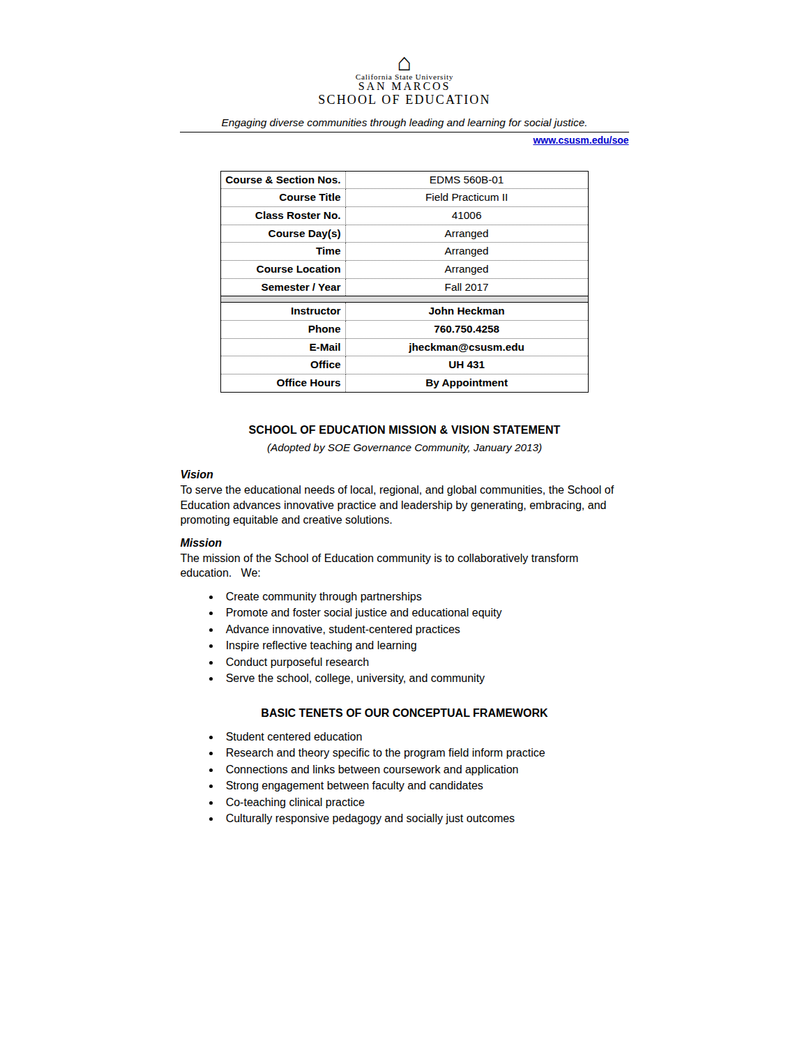⌂ California State University SAN MARCOS SCHOOL OF EDUCATION
Engaging diverse communities through leading and learning for social justice.
www.csusm.edu/soe
| Course & Section Nos. | EDMS 560B-01 |
| Course Title | Field Practicum II |
| Class Roster No. | 41006 |
| Course Day(s) | Arranged |
| Time | Arranged |
| Course Location | Arranged |
| Semester / Year | Fall 2017 |
| Instructor | John Heckman |
| Phone | 760.750.4258 |
| E-Mail | jheckman@csusm.edu |
| Office | UH 431 |
| Office Hours | By Appointment |
SCHOOL OF EDUCATION MISSION & VISION STATEMENT
(Adopted by SOE Governance Community, January 2013)
Vision
To serve the educational needs of local, regional, and global communities, the School of Education advances innovative practice and leadership by generating, embracing, and promoting equitable and creative solutions.
Mission
The mission of the School of Education community is to collaboratively transform education. We:
Create community through partnerships
Promote and foster social justice and educational equity
Advance innovative, student-centered practices
Inspire reflective teaching and learning
Conduct purposeful research
Serve the school, college, university, and community
BASIC TENETS OF OUR CONCEPTUAL FRAMEWORK
Student centered education
Research and theory specific to the program field inform practice
Connections and links between coursework and application
Strong engagement between faculty and candidates
Co-teaching clinical practice
Culturally responsive pedagogy and socially just outcomes